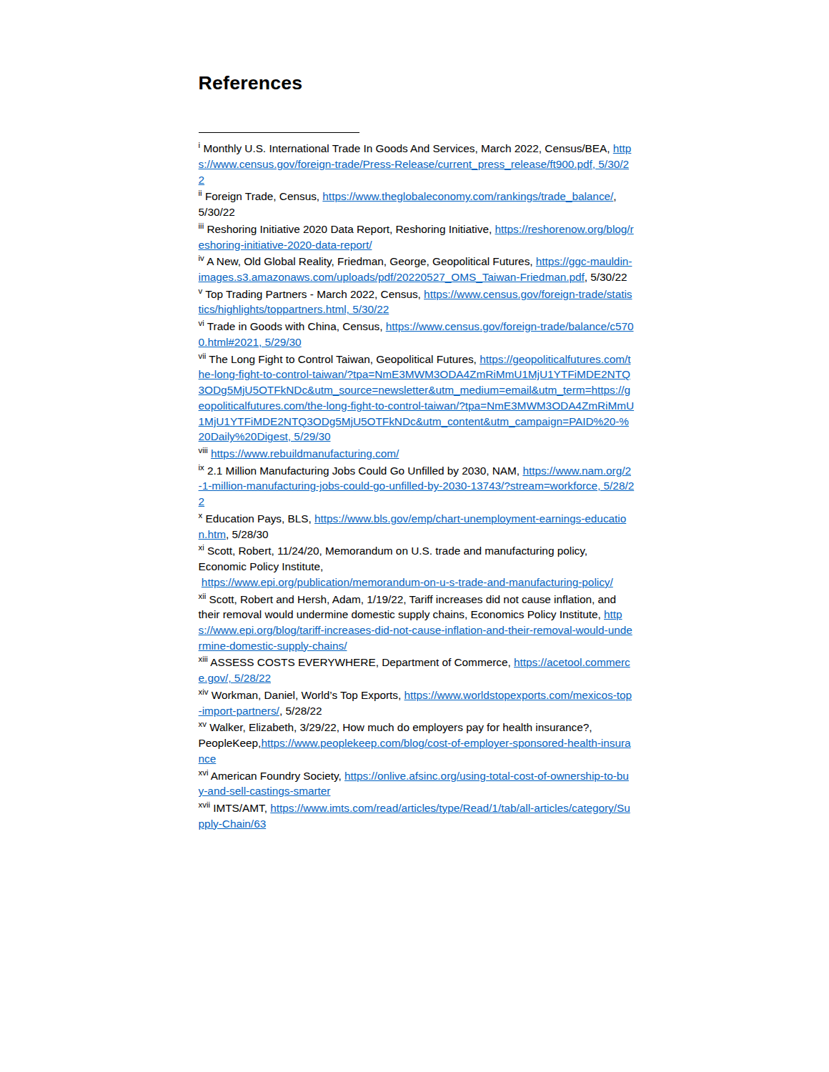References
i Monthly U.S. International Trade In Goods And Services, March 2022, Census/BEA, https://www.census.gov/foreign-trade/Press-Release/current_press_release/ft900.pdf, 5/30/22
ii Foreign Trade, Census, https://www.theglobaleconomy.com/rankings/trade_balance/, 5/30/22
iii Reshoring Initiative 2020 Data Report, Reshoring Initiative, https://reshorenow.org/blog/reshoring-initiative-2020-data-report/
iv A New, Old Global Reality, Friedman, George, Geopolitical Futures, https://ggc-mauldin-images.s3.amazonaws.com/uploads/pdf/20220527_OMS_Taiwan-Friedman.pdf, 5/30/22
v Top Trading Partners - March 2022, Census, https://www.census.gov/foreign-trade/statistics/highlights/toppartners.html, 5/30/22
vi Trade in Goods with China, Census, https://www.census.gov/foreign-trade/balance/c5700.html#2021, 5/29/30
vii The Long Fight to Control Taiwan, Geopolitical Futures, https://geopoliticalfutures.com/the-long-fight-to-control-taiwan/?tpa=NmE3MWM3ODA4ZmRiMmU1MjU1YTFiMDE2NTQ3ODg5MjU5OTFkNDc&utm_source=newsletter&utm_medium=email&utm_term=https://geopoliticalfutures.com/the-long-fight-to-control-taiwan/?tpa=NmE3MWM3ODA4ZmRiMmU1MjU1YTFiMDE2NTQ3ODg5MjU5OTFkNDc&utm_content&utm_campaign=PAID%20-%20Daily%20Digest, 5/29/30
viii https://www.rebuildmanufacturing.com/
ix 2.1 Million Manufacturing Jobs Could Go Unfilled by 2030, NAM, https://www.nam.org/2-1-million-manufacturing-jobs-could-go-unfilled-by-2030-13743/?stream=workforce, 5/28/22
x Education Pays, BLS, https://www.bls.gov/emp/chart-unemployment-earnings-education.htm, 5/28/30
xi Scott, Robert, 11/24/20, Memorandum on U.S. trade and manufacturing policy, Economic Policy Institute,
https://www.epi.org/publication/memorandum-on-u-s-trade-and-manufacturing-policy/
xii Scott, Robert and Hersh, Adam, 1/19/22, Tariff increases did not cause inflation, and their removal would undermine domestic supply chains, Economics Policy Institute, https://www.epi.org/blog/tariff-increases-did-not-cause-inflation-and-their-removal-would-undermine-domestic-supply-chains/
xiii ASSESS COSTS EVERYWHERE, Department of Commerce, https://acetool.commerce.gov/, 5/28/22
xiv Workman, Daniel, World’s Top Exports, https://www.worldstopexports.com/mexicos-top-import-partners/, 5/28/22
xv Walker, Elizabeth, 3/29/22, How much do employers pay for health insurance?,
PeopleKeep,https://www.peoplekeep.com/blog/cost-of-employer-sponsored-health-insurance
xvi American Foundry Society, https://onlive.afsinc.org/using-total-cost-of-ownership-to-buy-and-sell-castings-smarter
xvii IMTS/AMT, https://www.imts.com/read/articles/type/Read/1/tab/all-articles/category/Supply-Chain/63